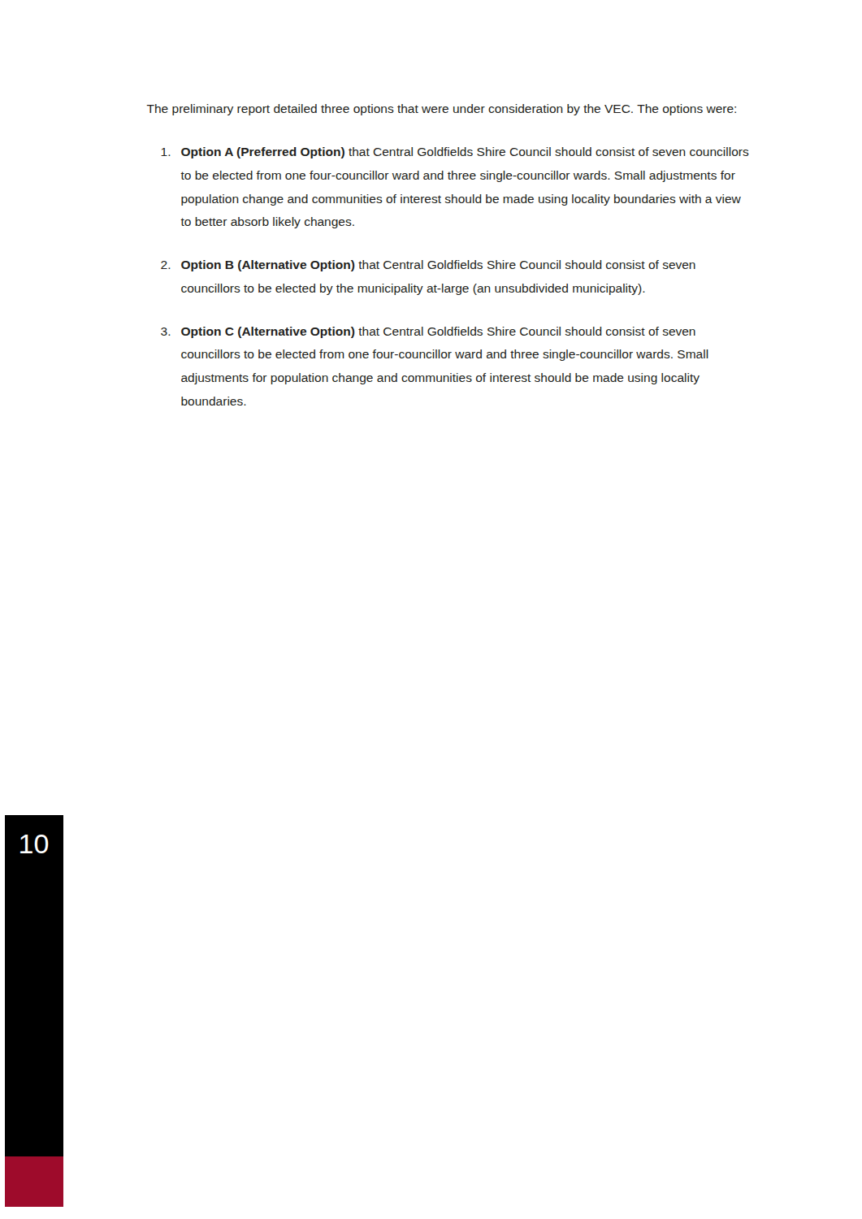The preliminary report detailed three options that were under consideration by the VEC. The options were:
Option A (Preferred Option) that Central Goldfields Shire Council should consist of seven councillors to be elected from one four-councillor ward and three single-councillor wards. Small adjustments for population change and communities of interest should be made using locality boundaries with a view to better absorb likely changes.
Option B (Alternative Option) that Central Goldfields Shire Council should consist of seven councillors to be elected by the municipality at-large (an unsubdivided municipality).
Option C (Alternative Option) that Central Goldfields Shire Council should consist of seven councillors to be elected from one four-councillor ward and three single-councillor wards. Small adjustments for population change and communities of interest should be made using locality boundaries.
10